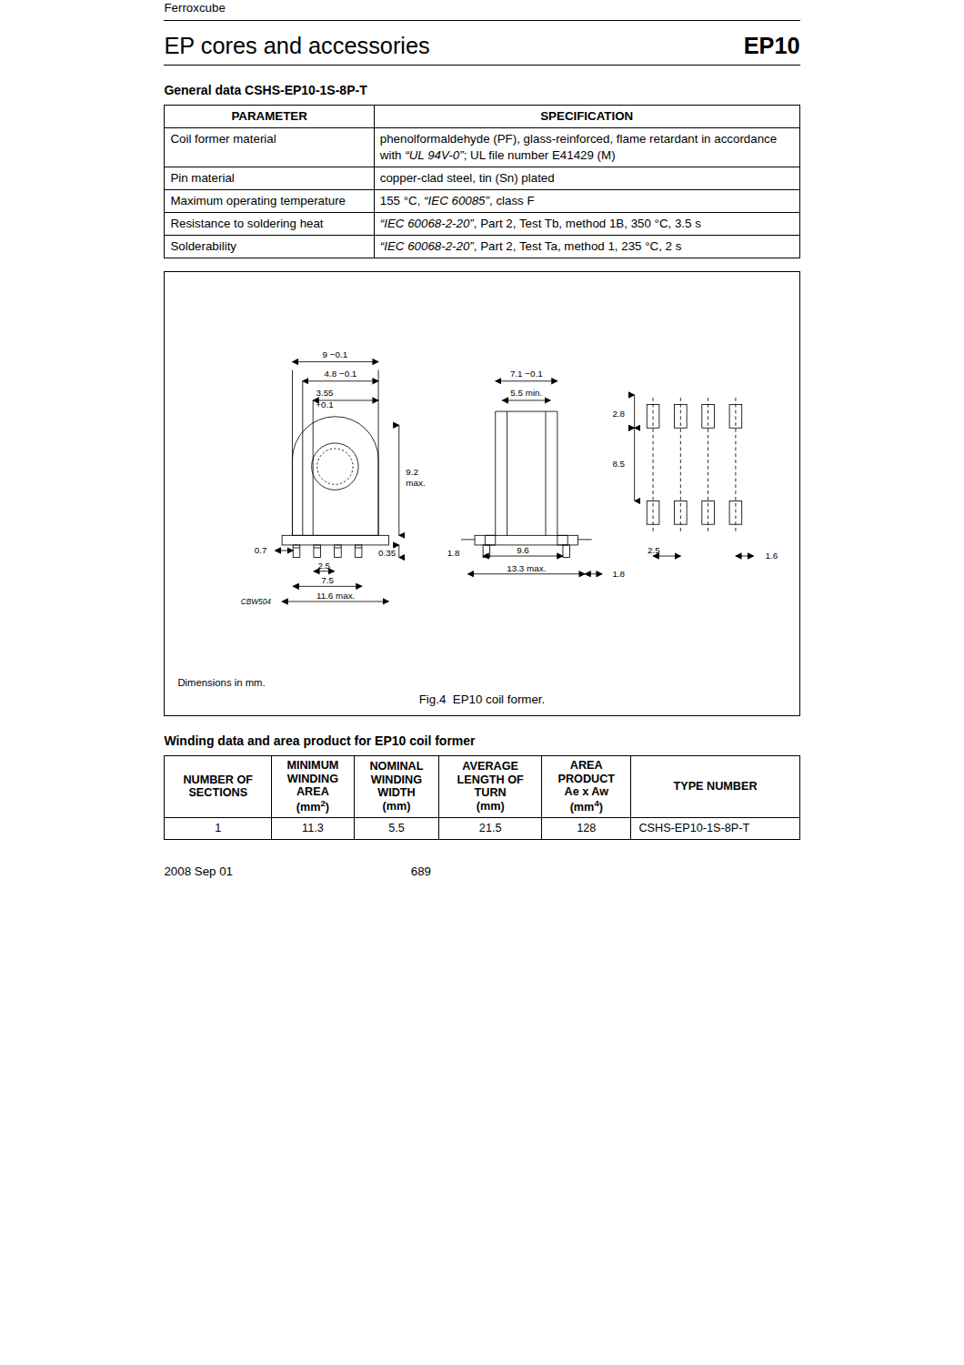Ferroxcube
EP cores and accessories
EP10
General data CSHS-EP10-1S-8P-T
| PARAMETER | SPECIFICATION |
| --- | --- |
| Coil former material | phenolformaldehyde (PF), glass-reinforced, flame retardant in accordance with “UL 94V-0” ; UL file number E41429 (M) |
| Pin material | copper-clad steel, tin (Sn) plated |
| Maximum operating temperature | 155 °C, “IEC 60085” , class F |
| Resistance to soldering heat | “IEC 60068-2-20” , Part 2, Test Tb, method 1B, 350 °C, 3.5 s |
| Solderability | “IEC 60068-2-20” , Part 2, Test Ta, method 1, 235 °C, 2 s |
9 −0.1 4.8 −0.1 3.55 +0.1 9.2 max. 0.35 0.7 2.5 7.5 11.6 max. CBW504 7.1 −0.1 5.5 min. 1.8 9.6 13.3 max. 1.8 2.8 8.5 2.5 1.6
Dimensions in mm.
Fig.4 EP10 coil former.
Winding data and area product for EP10 coil former
| NUMBER OF SECTIONS | MINIMUM WINDING AREA (mm 2 ) | NOMINAL WINDING WIDTH (mm) | AVERAGE LENGTH OF TURN (mm) | AREA PRODUCT Ae x Aw (mm 4 ) | TYPE NUMBER |
| --- | --- | --- | --- | --- | --- |
| 1 | 11.3 | 5.5 | 21.5 | 128 | CSHS-EP10-1S-8P-T |
2008 Sep 01
689